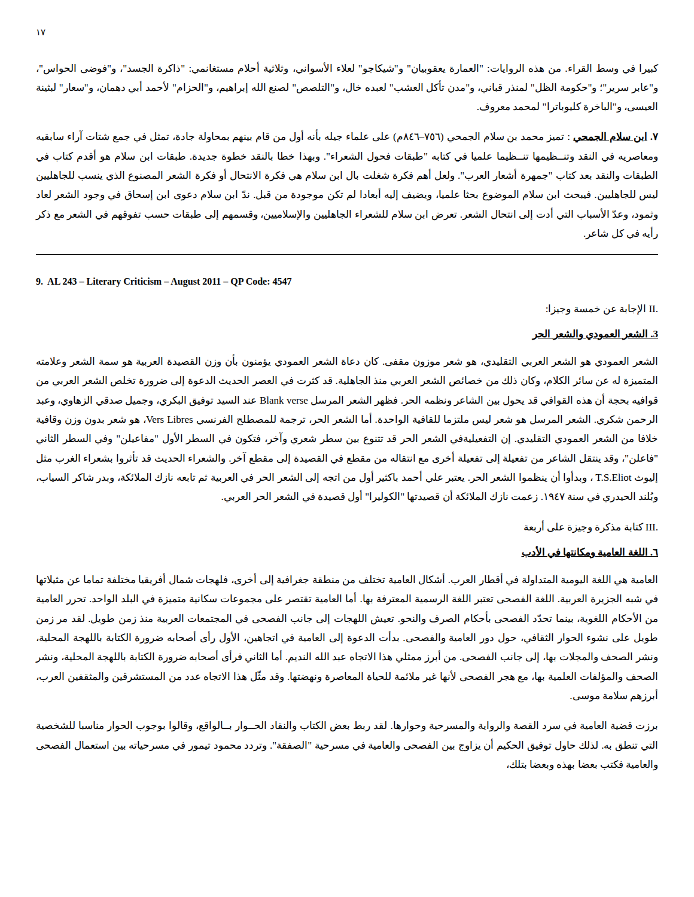١٧
كبيرا في وسط القراء. من هذه الروايات: "العمارة يعقوبيان" و"شيكاجو" لعلاء الأسواني، وثلاثية أحلام مستغانمي: "ذاكرة الجسد"، و"فوضى الحواس"، و"عابر سرير"؛ و"حكومة الظل" لمنذر قباني، و"مدن تأكل العشب" لعبده خال، و"التلصص" لصنع الله إبراهيم، و"الحزام" لأحمد أبي دهمان، و"سعار" لبثينة العيسى، و"الباخرة كليوباترا" لمحمد معروف.
٧. ابن سلام الجمحي : تميز محمد بن سلام الجمحي (٧٥٦–٨٤٦م) على علماء جيله بأنه أول من قام بينهم بمحاولة جادة، تمثل في جمع شتات آراء سابقيه ومعاصريه في النقد وتنــظيمها تنــظيما علميا في كتابه "طبقات فحول الشعراء". وبهذا خطا بالنقد خطوة جديدة. طبقات ابن سلام هو أقدم كتاب في الطبقات والنقد بعد كتاب "جمهرة أشعار العرب". ولعل أهم فكرة شغلت بال ابن سلام هي فكرة الانتحال أو فكرة الشعر المصنوع الذي ينسب للجاهليين ليس للجاهليين. فيبحث ابن سلام الموضوع بحثا علميا، ويضيف إليه أبعادا لم تكن موجودة من قبل. ندّ ابن سلام دعوى ابن إسحاق في وجود الشعر لعاد وثمود، وعدّ الأسباب التي أدت إلى انتحال الشعر. تعرض ابن سلام للشعراء الجاهليين والإسلاميين، وقسمهم إلى طبقات حسب تفوقهم في الشعر مع ذكر رأيه في كل شاعر.
9. AL 243 – Literary Criticism – August 2011 – QP Code: 4547
II. الإجابة عن خمسة وجيزا:
3. الشعر العمودي والشعر الحر
الشعر العمودي هو الشعر العربي التقليدي، هو شعر موزون مقفى. كان دعاة الشعر العمودي يؤمنون بأن وزن القصيدة العربية هو سمة الشعر وعلامته المتميزة له عن سائر الكلام، وكان ذلك من خصائص الشعر العربي منذ الجاهلية. قد كثرت في العصر الحديث الدعوة إلى ضرورة تخلص الشعر العربي من قوافيه بحجة أن هذه القوافي قد يحول بين الشاعر ونظمه الحر. فظهر الشعر المرسل Blank verse عند السيد توفيق البكري، وجميل صدقي الزهاوي، وعبد الرحمن شكري. الشعر المرسل هو شعر ليس ملتزما للقافية الواحدة. أما الشعر الحر، ترجمة للمصطلح الفرنسي Vers Libres، هو شعر بدون وزن وقافية خلافا من الشعر العمودي التقليدي. إن التفعيليةفي الشعر الحر قد تتنوع بين سطر شعري وآخر، فتكون في السطر الأول "مفاعيلن" وفي السطر الثاني "فاعلن"، وقد ينتقل الشاعر من تفعيلة إلى تفعيلة أخرى مع انتقاله من مقطع في القصيدة إلى مقطع آخر. والشعراء الحديث قد تأثروا بشعراء الغرب مثل إليوث T.S.Eliot ، وبدأوا أن ينظموا الشعر الحر. يعتبر علي أحمد باكثير أول من اتجه إلى الشعر الحر في العربية ثم تابعه نازك الملائكة، وبدر شاكر السياب، وبُلند الحيدري في سنة ١٩٤٧. زعمت نازك الملائكة أن قصيدتها "الكوليرا" أول قصيدة في الشعر الحر العربي.
III. كتابة مذكرة وجيزة على أربعة
٦. اللغة العامية ومكانتها في الأدب
العامية هي اللغة اليومية المتداولة في أقطار العرب. أشكال العامية تختلف من منطقة جغرافية إلى أخرى، فلهجات شمال أفريقيا مختلفة تماما عن مثيلاتها في شبه الجزيرة العربية. اللغة الفصحى تعتبر اللغة الرسمية المعترفة بها. أما العامية تقتصر على مجموعات سكانية متميزة في البلد الواحد. تحرر العامية من الأحكام اللغوية، بينما تحدّد الفصحى بأحكام الصرف والنحو. تعيش اللهجات إلى جانب الفصحى في المجتمعات العربية منذ زمن طويل. لقد مر زمن طويل على نشوء الحوار الثقافي، حول دور العامية والفصحى. بدأت الدعوة إلى العامية في اتجاهين، الأول رأى أصحابه ضرورة الكتابة باللهجة المحلية، ونشر الصحف والمجلات بها، إلى جانب الفصحى. من أبرز ممثلي هذا الاتجاه عبد الله النديم. أما الثاني فرأى أصحابه ضرورة الكتابة باللهجة المحلية، ونشر الصحف والمؤلفات العلمية بها، مع هجر الفصحى لأنها غير ملائمة للحياة المعاصرة ونهضتها. وقد مثّل هذا الاتجاه عدد من المستشرقين والمثقفين العرب، أبرزهم سلامة موسى.
برزت قضية العامية في سرد القصة والرواية والمسرحية وحوارها. لقد ربط بعض الكتاب والنقاد الحــوار بــالواقع، وقالوا بوجوب الحوار مناسبا للشخصية التي تنطق به. لذلك حاول توفيق الحكيم أن يزاوج بين الفصحى والعامية في مسرحية "الصفقة". وتردد محمود تيمور في مسرحياته بين استعمال الفصحى والعامية فكتب بعضا بهذه وبعضا بتلك،